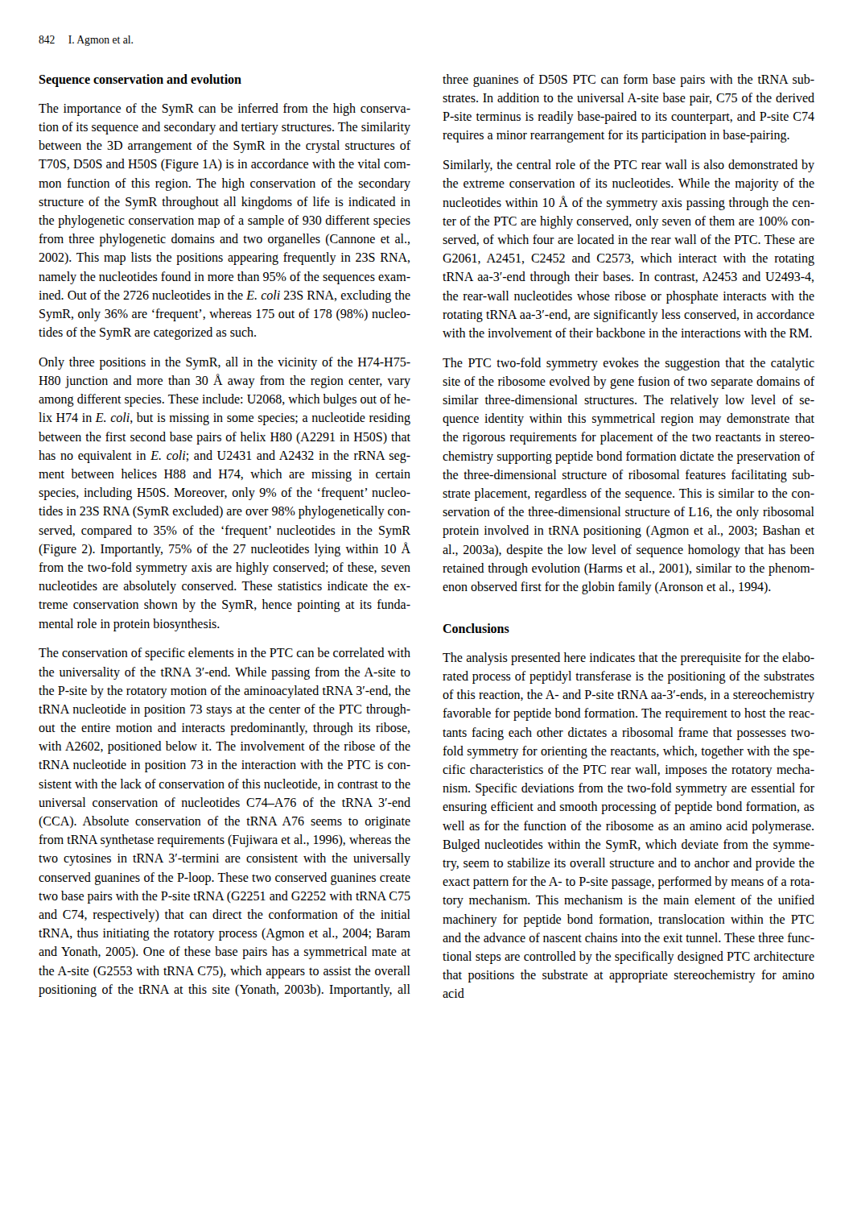842 I. Agmon et al.
Sequence conservation and evolution
The importance of the SymR can be inferred from the high conservation of its sequence and secondary and tertiary structures. The similarity between the 3D arrangement of the SymR in the crystal structures of T70S, D50S and H50S (Figure 1A) is in accordance with the vital common function of this region. The high conservation of the secondary structure of the SymR throughout all kingdoms of life is indicated in the phylogenetic conservation map of a sample of 930 different species from three phylogenetic domains and two organelles (Cannone et al., 2002). This map lists the positions appearing frequently in 23S RNA, namely the nucleotides found in more than 95% of the sequences examined. Out of the 2726 nucleotides in the E. coli 23S RNA, excluding the SymR, only 36% are ‘frequent’, whereas 175 out of 178 (98%) nucleotides of the SymR are categorized as such.
Only three positions in the SymR, all in the vicinity of the H74-H75-H80 junction and more than 30 Å away from the region center, vary among different species. These include: U2068, which bulges out of helix H74 in E. coli, but is missing in some species; a nucleotide residing between the first second base pairs of helix H80 (A2291 in H50S) that has no equivalent in E. coli; and U2431 and A2432 in the rRNA segment between helices H88 and H74, which are missing in certain species, including H50S. Moreover, only 9% of the ‘frequent’ nucleotides in 23S RNA (SymR excluded) are over 98% phylogenetically conserved, compared to 35% of the ‘frequent’ nucleotides in the SymR (Figure 2). Importantly, 75% of the 27 nucleotides lying within 10 Å from the two-fold symmetry axis are highly conserved; of these, seven nucleotides are absolutely conserved. These statistics indicate the extreme conservation shown by the SymR, hence pointing at its fundamental role in protein biosynthesis.
The conservation of specific elements in the PTC can be correlated with the universality of the tRNA 3′-end. While passing from the A-site to the P-site by the rotatory motion of the aminoacylated tRNA 3′-end, the tRNA nucleotide in position 73 stays at the center of the PTC throughout the entire motion and interacts predominantly, through its ribose, with A2602, positioned below it. The involvement of the ribose of the tRNA nucleotide in position 73 in the interaction with the PTC is consistent with the lack of conservation of this nucleotide, in contrast to the universal conservation of nucleotides C74–A76 of the tRNA 3′-end (CCA). Absolute conservation of the tRNA A76 seems to originate from tRNA synthetase requirements (Fujiwara et al., 1996), whereas the two cytosines in tRNA 3′-termini are consistent with the universally conserved guanines of the P-loop. These two conserved guanines create two base pairs with the P-site tRNA (G2251 and G2252 with tRNA C75 and C74, respectively) that can direct the conformation of the initial tRNA, thus initiating the rotatory process (Agmon et al., 2004; Baram and Yonath, 2005). One of these base pairs has a symmetrical mate at the A-site (G2553 with tRNA C75), which appears to assist the overall positioning of the tRNA at this site (Yonath, 2003b). Importantly, all three guanines of D50S PTC can form base pairs with the tRNA substrates. In addition to the universal A-site base pair, C75 of the derived P-site terminus is readily base-paired to its counterpart, and P-site C74 requires a minor rearrangement for its participation in base-pairing.
Similarly, the central role of the PTC rear wall is also demonstrated by the extreme conservation of its nucleotides. While the majority of the nucleotides within 10 Å of the symmetry axis passing through the center of the PTC are highly conserved, only seven of them are 100% conserved, of which four are located in the rear wall of the PTC. These are G2061, A2451, C2452 and C2573, which interact with the rotating tRNA aa-3′-end through their bases. In contrast, A2453 and U2493-4, the rear-wall nucleotides whose ribose or phosphate interacts with the rotating tRNA aa-3′-end, are significantly less conserved, in accordance with the involvement of their backbone in the interactions with the RM.
The PTC two-fold symmetry evokes the suggestion that the catalytic site of the ribosome evolved by gene fusion of two separate domains of similar three-dimensional structures. The relatively low level of sequence identity within this symmetrical region may demonstrate that the rigorous requirements for placement of the two reactants in stereochemistry supporting peptide bond formation dictate the preservation of the three-dimensional structure of ribosomal features facilitating substrate placement, regardless of the sequence. This is similar to the conservation of the three-dimensional structure of L16, the only ribosomal protein involved in tRNA positioning (Agmon et al., 2003; Bashan et al., 2003a), despite the low level of sequence homology that has been retained through evolution (Harms et al., 2001), similar to the phenomenon observed first for the globin family (Aronson et al., 1994).
Conclusions
The analysis presented here indicates that the prerequisite for the elaborated process of peptidyl transferase is the positioning of the substrates of this reaction, the A- and P-site tRNA aa-3′-ends, in a stereochemistry favorable for peptide bond formation. The requirement to host the reactants facing each other dictates a ribosomal frame that possesses two-fold symmetry for orienting the reactants, which, together with the specific characteristics of the PTC rear wall, imposes the rotatory mechanism. Specific deviations from the two-fold symmetry are essential for ensuring efficient and smooth processing of peptide bond formation, as well as for the function of the ribosome as an amino acid polymerase. Bulged nucleotides within the SymR, which deviate from the symmetry, seem to stabilize its overall structure and to anchor and provide the exact pattern for the A- to P-site passage, performed by means of a rotatory mechanism. This mechanism is the main element of the unified machinery for peptide bond formation, translocation within the PTC and the advance of nascent chains into the exit tunnel. These three functional steps are controlled by the specifically designed PTC architecture that positions the substrate at appropriate stereochemistry for amino acid